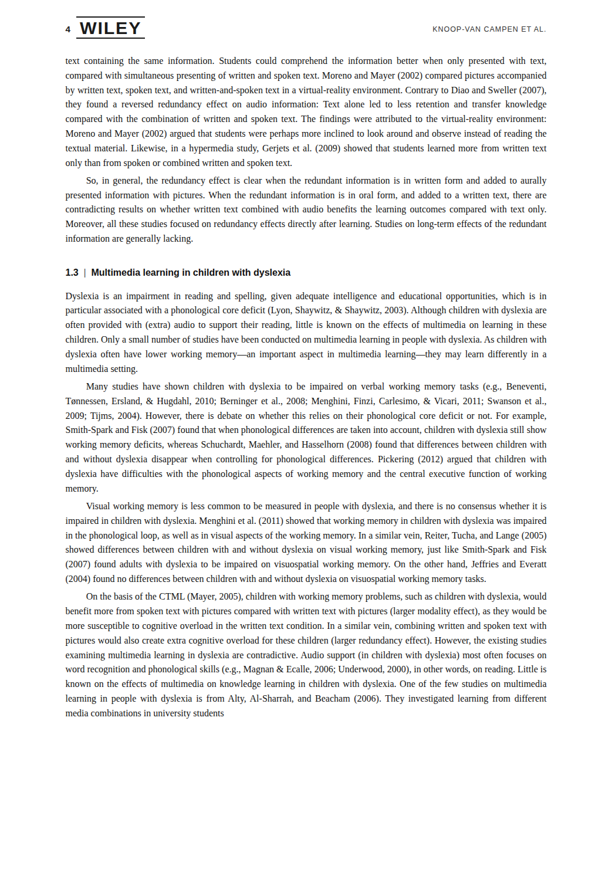4 WILEY
Knoop-van Campen et al.
text containing the same information. Students could comprehend the information better when only presented with text, compared with simultaneous presenting of written and spoken text. Moreno and Mayer (2002) compared pictures accompanied by written text, spoken text, and written-and-spoken text in a virtual-reality environment. Contrary to Diao and Sweller (2007), they found a reversed redundancy effect on audio information: Text alone led to less retention and transfer knowledge compared with the combination of written and spoken text. The findings were attributed to the virtual-reality environment: Moreno and Mayer (2002) argued that students were perhaps more inclined to look around and observe instead of reading the textual material. Likewise, in a hypermedia study, Gerjets et al. (2009) showed that students learned more from written text only than from spoken or combined written and spoken text.
So, in general, the redundancy effect is clear when the redundant information is in written form and added to aurally presented information with pictures. When the redundant information is in oral form, and added to a written text, there are contradicting results on whether written text combined with audio benefits the learning outcomes compared with text only. Moreover, all these studies focused on redundancy effects directly after learning. Studies on long-term effects of the redundant information are generally lacking.
1.3|Multimedia learning in children with dyslexia
Dyslexia is an impairment in reading and spelling, given adequate intelligence and educational opportunities, which is in particular associated with a phonological core deficit (Lyon, Shaywitz, & Shaywitz, 2003). Although children with dyslexia are often provided with (extra) audio to support their reading, little is known on the effects of multimedia on learning in these children. Only a small number of studies have been conducted on multimedia learning in people with dyslexia. As children with dyslexia often have lower working memory—an important aspect in multimedia learning—they may learn differently in a multimedia setting.
Many studies have shown children with dyslexia to be impaired on verbal working memory tasks (e.g., Beneventi, Tønnessen, Ersland, & Hugdahl, 2010; Berninger et al., 2008; Menghini, Finzi, Carlesimo, & Vicari, 2011; Swanson et al., 2009; Tijms, 2004). However, there is debate on whether this relies on their phonological core deficit or not. For example, Smith-Spark and Fisk (2007) found that when phonological differences are taken into account, children with dyslexia still show working memory deficits, whereas Schuchardt, Maehler, and Hasselhorn (2008) found that differences between children with and without dyslexia disappear when controlling for phonological differences. Pickering (2012) argued that children with dyslexia have difficulties with the phonological aspects of working memory and the central executive function of working memory.
Visual working memory is less common to be measured in people with dyslexia, and there is no consensus whether it is impaired in children with dyslexia. Menghini et al. (2011) showed that working memory in children with dyslexia was impaired in the phonological loop, as well as in visual aspects of the working memory. In a similar vein, Reiter, Tucha, and Lange (2005) showed differences between children with and without dyslexia on visual working memory, just like Smith-Spark and Fisk (2007) found adults with dyslexia to be impaired on visuospatial working memory. On the other hand, Jeffries and Everatt (2004) found no differences between children with and without dyslexia on visuospatial working memory tasks.
On the basis of the CTML (Mayer, 2005), children with working memory problems, such as children with dyslexia, would benefit more from spoken text with pictures compared with written text with pictures (larger modality effect), as they would be more susceptible to cognitive overload in the written text condition. In a similar vein, combining written and spoken text with pictures would also create extra cognitive overload for these children (larger redundancy effect). However, the existing studies examining multimedia learning in dyslexia are contradictive. Audio support (in children with dyslexia) most often focuses on word recognition and phonological skills (e.g., Magnan & Ecalle, 2006; Underwood, 2000), in other words, on reading. Little is known on the effects of multimedia on knowledge learning in children with dyslexia. One of the few studies on multimedia learning in people with dyslexia is from Alty, Al-Sharrah, and Beacham (2006). They investigated learning from different media combinations in university students